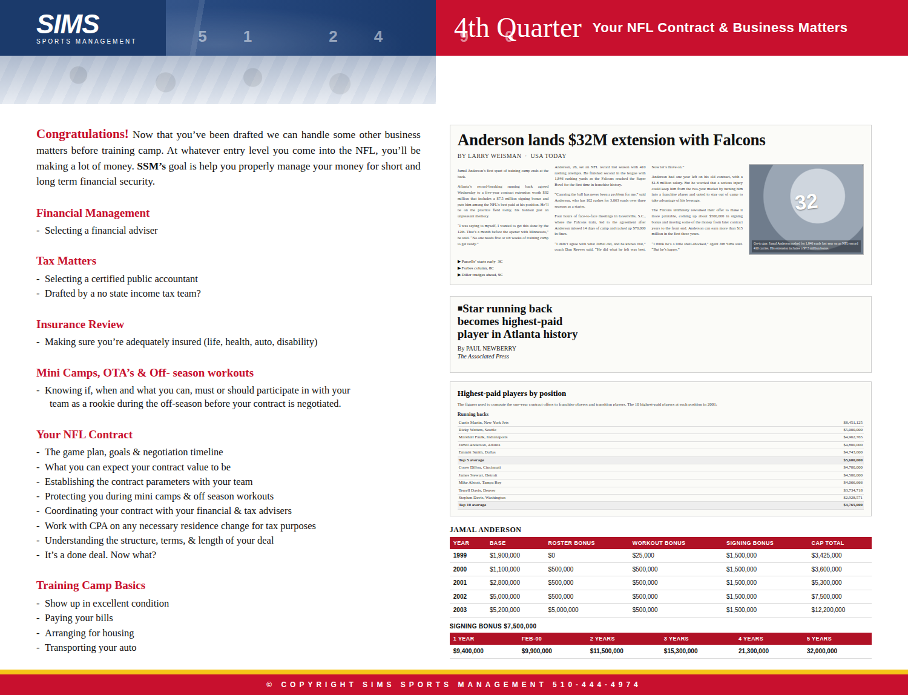SIMS SPORTS MANAGEMENT
4th Quarter Your NFL Contract & Business Matters
Congratulations! Now that you’ve been drafted we can handle some other business matters before training camp. At whatever entry level you come into the NFL, you’ll be making a lot of money. SSM’s goal is help you properly manage your money for short and long term financial security.
Financial Management
Selecting a financial adviser
Tax Matters
Selecting a certified public accountant
Drafted by a no state income tax team?
Insurance Review
Making sure you’re adequately insured (life, health, auto, disability)
Mini Camps, OTA’s & Off- season workouts
Knowing if, when and what you can, must or should participate in with your team as a rookie during the off-season before your contract is negotiated.
Your NFL Contract
The game plan, goals & negotiation timeline
What you can expect your contract value to be
Establishing the contract parameters with your team
Protecting you during mini camps & off season workouts
Coordinating your contract with your financial & tax advisers
Work with CPA on any necessary residence change for tax purposes
Understanding the structure, terms, & length of your deal
It’s a done deal. Now what?
Training Camp Basics
Show up in excellent condition
Paying your bills
Arranging for housing
Transporting your auto
Anderson lands $32M extension with Falcons
By Larry Weisman · USA TODAY
Jamal Anderson’s first spurt of training camp ends at the back.
Atlanta’s record-breaking running back agreed Wednesday to a five-year contract extension worth $32 million that includes a $7.5 million signing bonus and puts him among the NFL’s best paid at his position. He’ll be on the practice field today, his holdout just an unpleasant memory.
“I was saying to myself, I wanted to get this done by the 12th. That’s a month before the opener with Minnesota,” he said. “No one needs five or six weeks of training camp to get ready.”
Anderson, 26, set an NFL record last season with 410 rushing attempts. He finished second in the league with 1,846 rushing yards as the Falcons reached the Super Bowl for the first time in franchise history.
“Carrying the ball has never been a problem for me,” said Anderson, who has 102 rushes for 3,063 yards over three seasons as a starter.
Four hours of face-to-face meetings in Greenville, S.C., where the Falcons train, led to the agreement after Anderson missed 14 days of camp and racked up $70,000 in fines.
“I didn’t agree with what Jamal did, and he knows that,” coach Dan Reeves said. “He did what he felt was best. Now let’s move on.”
Anderson had one year left on his old contract, with a $1.8 million salary. But he worried that a serious injury could keep him from the two-year market by turning him into a franchise player and opted to stay out of camp to take advantage of his leverage.
The Falcons ultimately reworked their offer to make it more palatable, coming up about $500,000 in signing bonus and moving some of the money from later contract years to the front end. Anderson can earn more than $15 million in the first three years.
“I think he’s a little shell-shocked,” agent Jim Sims said. “But he’s happy.”
32 Go-to guy: Jamal Anderson rushed for 1,846 yards last year on an NFL-record 410 carries. His extension includes a $7.5 million bonus.
Parcells’ starts early 3C Forbes column, 8C Diller trudges ahead, 9C
Star running back
becomes highest-paid
player in Atlanta history
By PAUL NEWBERRY
The Associated Press
Highest-paid players by position
The figures used to compute the one-year contract offers to franchise players and transition players. The 10 highest-paid players at each position in 2001:
Running backs
| Curtis Martin, New York Jets | $8,451,125 |
| Ricky Watters, Seattle | $5,000,000 |
| Marshall Faulk, Indianapolis | $4,962,765 |
| Jamal Anderson, Atlanta | $4,800,000 |
| Emmitt Smith, Dallas | $4,743,600 |
| Top 5 average | $5,600,000 |
| Corey Dillon, Cincinnati | $4,700,000 |
| James Stewart, Detroit | $4,500,000 |
| Mike Alstott, Tampa Bay | $4,066,666 |
| Terrell Davis, Denver | $3,734,718 |
| Stephen Davis, Washington | $2,928,571 |
| Top 10 average | $4,765,000 |
JAMAL ANDERSON
| YEAR | BASE | ROSTER BONUS | WORKOUT BONUS | SIGNING BONUS | CAP TOTAL |
| --- | --- | --- | --- | --- | --- |
| 1999 | $1,900,000 | $0 | $25,000 | $1,500,000 | $3,425,000 |
| 2000 | $1,100,000 | $500,000 | $500,000 | $1,500,000 | $3,600,000 |
| 2001 | $2,800,000 | $500,000 | $500,000 | $1,500,000 | $5,300,000 |
| 2002 | $5,000,000 | $500,000 | $500,000 | $1,500,000 | $7,500,000 |
| 2003 | $5,200,000 | $5,000,000 | $500,000 | $1,500,000 | $12,200,000 |
SIGNING BONUS $7,500,000
| 1 YEAR | FEB-00 | 2 YEARS | 3 YEARS | 4 YEARS | 5 YEARS |
| --- | --- | --- | --- | --- | --- |
| $9,400,000 | $9,900,000 | $11,500,000 | $15,300,000 | 21,300,000 | 32,000,000 |
© COPYRIGHT SIMS SPORTS MANAGEMENT 510-444-4974